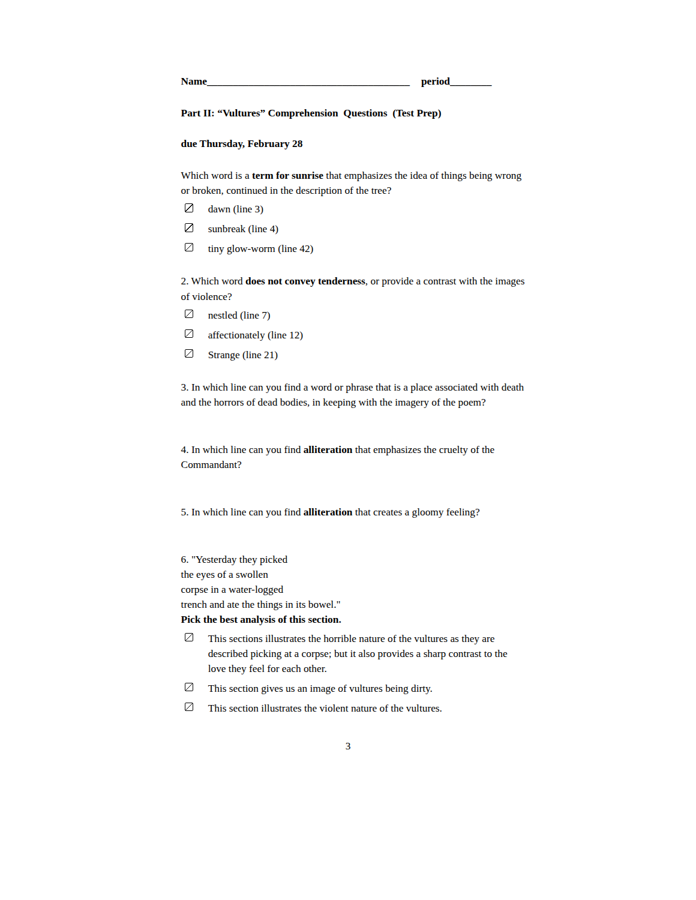Name_______________________________________ period________
Part II: “Vultures” Comprehension Questions (Test Prep)
due Thursday, February 28
Which word is a term for sunrise that emphasizes the idea of things being wrong or broken, continued in the description of the tree?
dawn (line 3)
sunbreak (line 4)
tiny glow-worm (line 42)
2. Which word does not convey tenderness, or provide a contrast with the images of violence?
nestled (line 7)
affectionately (line 12)
Strange (line 21)
3. In which line can you find a word or phrase that is a place associated with death and the horrors of dead bodies, in keeping with the imagery of the poem?
4. In which line can you find alliteration that emphasizes the cruelty of the Commandant?
5. In which line can you find alliteration that creates a gloomy feeling?
6. "Yesterday they picked
the eyes of a swollen
corpse in a water-logged
trench and ate the things in its bowel."
Pick the best analysis of this section.
This sections illustrates the horrible nature of the vultures as they are described picking at a corpse; but it also provides a sharp contrast to the love they feel for each other.
This section gives us an image of vultures being dirty.
This section illustrates the violent nature of the vultures.
3